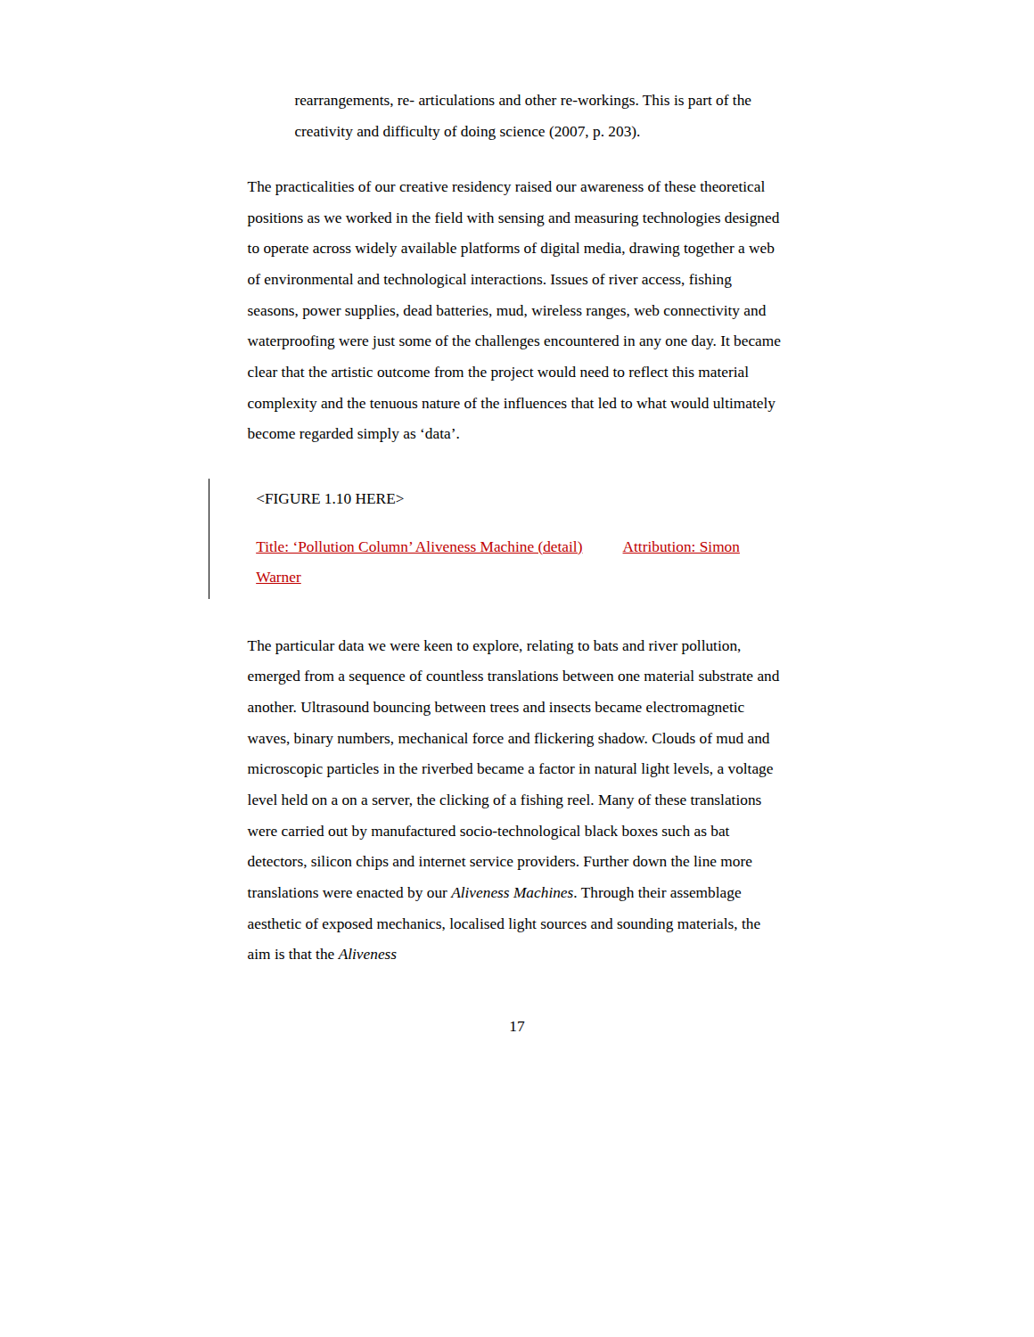rearrangements, re- articulations and other re-workings. This is part of the creativity and difficulty of doing science (2007, p. 203).
The practicalities of our creative residency raised our awareness of these theoretical positions as we worked in the field with sensing and measuring technologies designed to operate across widely available platforms of digital media, drawing together a web of environmental and technological interactions. Issues of river access, fishing seasons, power supplies, dead batteries, mud, wireless ranges, web connectivity and waterproofing were just some of the challenges encountered in any one day. It became clear that the artistic outcome from the project would need to reflect this material complexity and the tenuous nature of the influences that led to what would ultimately become regarded simply as ‘data’.
<FIGURE 1.10 HERE>
Title: ‘Pollution Column’ Aliveness Machine (detail)Attribution: Simon Warner
The particular data we were keen to explore, relating to bats and river pollution, emerged from a sequence of countless translations between one material substrate and another. Ultrasound bouncing between trees and insects became electromagnetic waves, binary numbers, mechanical force and flickering shadow. Clouds of mud and microscopic particles in the riverbed became a factor in natural light levels, a voltage level held on a on a server, the clicking of a fishing reel. Many of these translations were carried out by manufactured socio-technological black boxes such as bat detectors, silicon chips and internet service providers. Further down the line more translations were enacted by our Aliveness Machines. Through their assemblage aesthetic of exposed mechanics, localised light sources and sounding materials, the aim is that the Aliveness
17